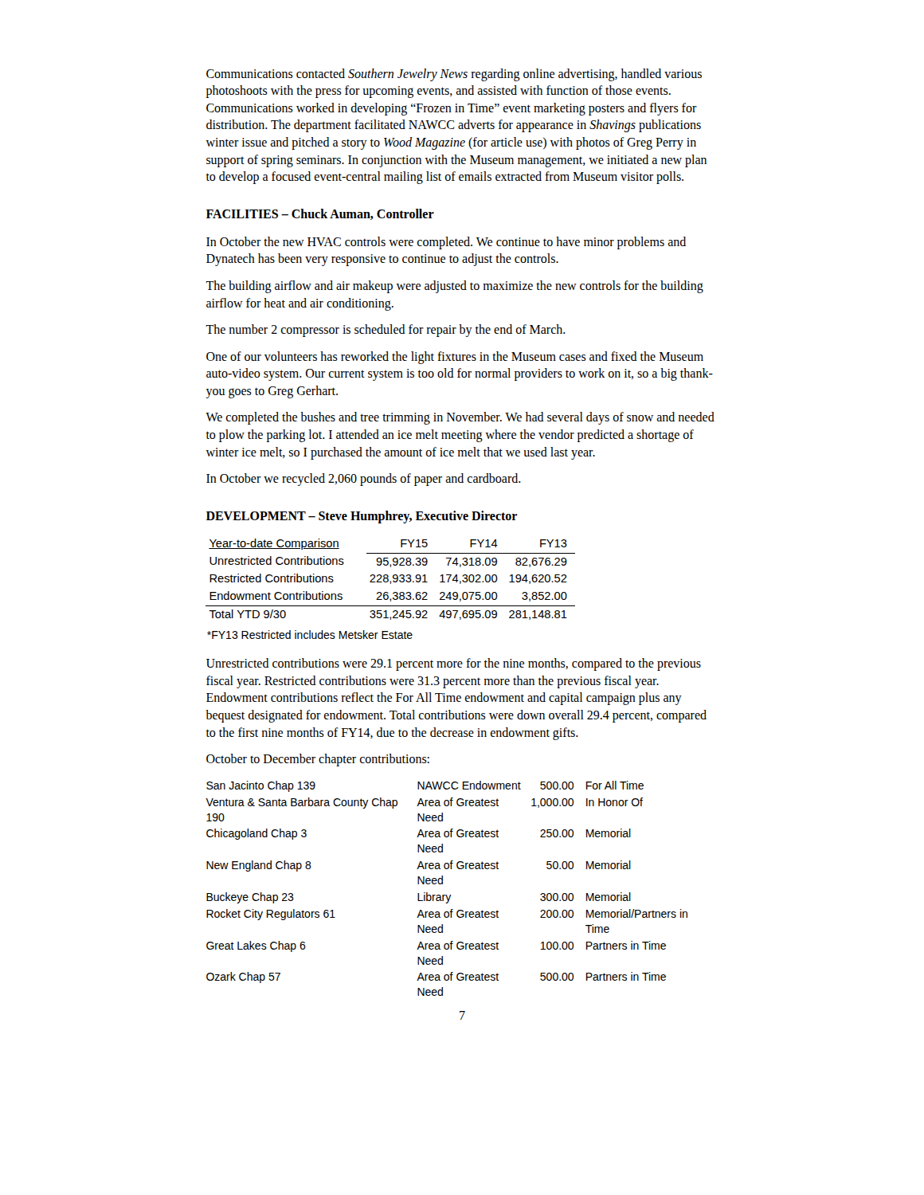Communications contacted Southern Jewelry News regarding online advertising, handled various photoshoots with the press for upcoming events, and assisted with function of those events. Communications worked in developing “Frozen in Time” event marketing posters and flyers for distribution. The department facilitated NAWCC adverts for appearance in Shavings publications winter issue and pitched a story to Wood Magazine (for article use) with photos of Greg Perry in support of spring seminars. In conjunction with the Museum management, we initiated a new plan to develop a focused event-central mailing list of emails extracted from Museum visitor polls.
FACILITIES – Chuck Auman, Controller
In October the new HVAC controls were completed. We continue to have minor problems and Dynatech has been very responsive to continue to adjust the controls.
The building airflow and air makeup were adjusted to maximize the new controls for the building airflow for heat and air conditioning.
The number 2 compressor is scheduled for repair by the end of March.
One of our volunteers has reworked the light fixtures in the Museum cases and fixed the Museum auto-video system. Our current system is too old for normal providers to work on it, so a big thank-you goes to Greg Gerhart.
We completed the bushes and tree trimming in November. We had several days of snow and needed to plow the parking lot. I attended an ice melt meeting where the vendor predicted a shortage of winter ice melt, so I purchased the amount of ice melt that we used last year.
In October we recycled 2,060 pounds of paper and cardboard.
DEVELOPMENT – Steve Humphrey, Executive Director
| Year-to-date Comparison | FY15 | FY14 | FY13 |
| --- | --- | --- | --- |
| Unrestricted Contributions | 95,928.39 | 74,318.09 | 82,676.29 |
| Restricted Contributions | 228,933.91 | 174,302.00 | 194,620.52 |
| Endowment Contributions | 26,383.62 | 249,075.00 | 3,852.00 |
| Total YTD 9/30 | 351,245.92 | 497,695.09 | 281,148.81 |
*FY13 Restricted includes Metsker Estate
Unrestricted contributions were 29.1 percent more for the nine months, compared to the previous fiscal year. Restricted contributions were 31.3 percent more than the previous fiscal year. Endowment contributions reflect the For All Time endowment and capital campaign plus any bequest designated for endowment. Total contributions were down overall 29.4 percent, compared to the first nine months of FY14, due to the decrease in endowment gifts.
October to December chapter contributions:
| San Jacinto Chap 139 | NAWCC Endowment | 500.00 | For All Time |
| Ventura & Santa Barbara County Chap 190 | Area of Greatest Need | 1,000.00 | In Honor Of |
| Chicagoland Chap 3 | Area of Greatest Need | 250.00 | Memorial |
| New England Chap 8 | Area of Greatest Need | 50.00 | Memorial |
| Buckeye Chap 23 | Library | 300.00 | Memorial |
| Rocket City Regulators 61 | Area of Greatest Need | 200.00 | Memorial/Partners in Time |
| Great Lakes Chap 6 | Area of Greatest Need | 100.00 | Partners in Time |
| Ozark Chap 57 | Area of Greatest Need | 500.00 | Partners in Time |
7